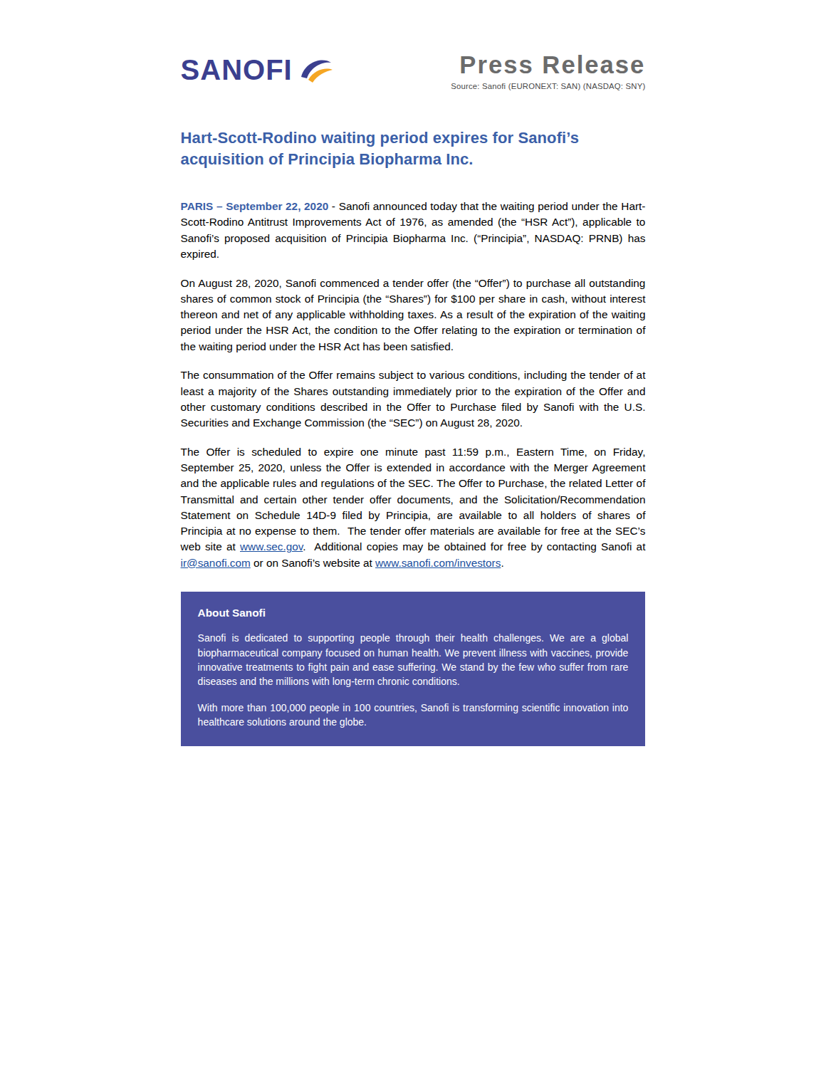SANOFI
Press Release
Source: Sanofi (EURONEXT: SAN) (NASDAQ: SNY)
Hart-Scott-Rodino waiting period expires for Sanofi’s acquisition of Principia Biopharma Inc.
PARIS – September 22, 2020 - Sanofi announced today that the waiting period under the Hart-Scott-Rodino Antitrust Improvements Act of 1976, as amended (the “HSR Act”), applicable to Sanofi’s proposed acquisition of Principia Biopharma Inc. (“Principia”, NASDAQ: PRNB) has expired.
On August 28, 2020, Sanofi commenced a tender offer (the “Offer”) to purchase all outstanding shares of common stock of Principia (the “Shares”) for $100 per share in cash, without interest thereon and net of any applicable withholding taxes. As a result of the expiration of the waiting period under the HSR Act, the condition to the Offer relating to the expiration or termination of the waiting period under the HSR Act has been satisfied.
The consummation of the Offer remains subject to various conditions, including the tender of at least a majority of the Shares outstanding immediately prior to the expiration of the Offer and other customary conditions described in the Offer to Purchase filed by Sanofi with the U.S. Securities and Exchange Commission (the “SEC”) on August 28, 2020.
The Offer is scheduled to expire one minute past 11:59 p.m., Eastern Time, on Friday, September 25, 2020, unless the Offer is extended in accordance with the Merger Agreement and the applicable rules and regulations of the SEC. The Offer to Purchase, the related Letter of Transmittal and certain other tender offer documents, and the Solicitation/Recommendation Statement on Schedule 14D-9 filed by Principia, are available to all holders of shares of Principia at no expense to them. The tender offer materials are available for free at the SEC’s web site at www.sec.gov. Additional copies may be obtained for free by contacting Sanofi at ir@sanofi.com or on Sanofi’s website at www.sanofi.com/investors.
About Sanofi
Sanofi is dedicated to supporting people through their health challenges. We are a global biopharmaceutical company focused on human health. We prevent illness with vaccines, provide innovative treatments to fight pain and ease suffering. We stand by the few who suffer from rare diseases and the millions with long-term chronic conditions.
With more than 100,000 people in 100 countries, Sanofi is transforming scientific innovation into healthcare solutions around the globe.